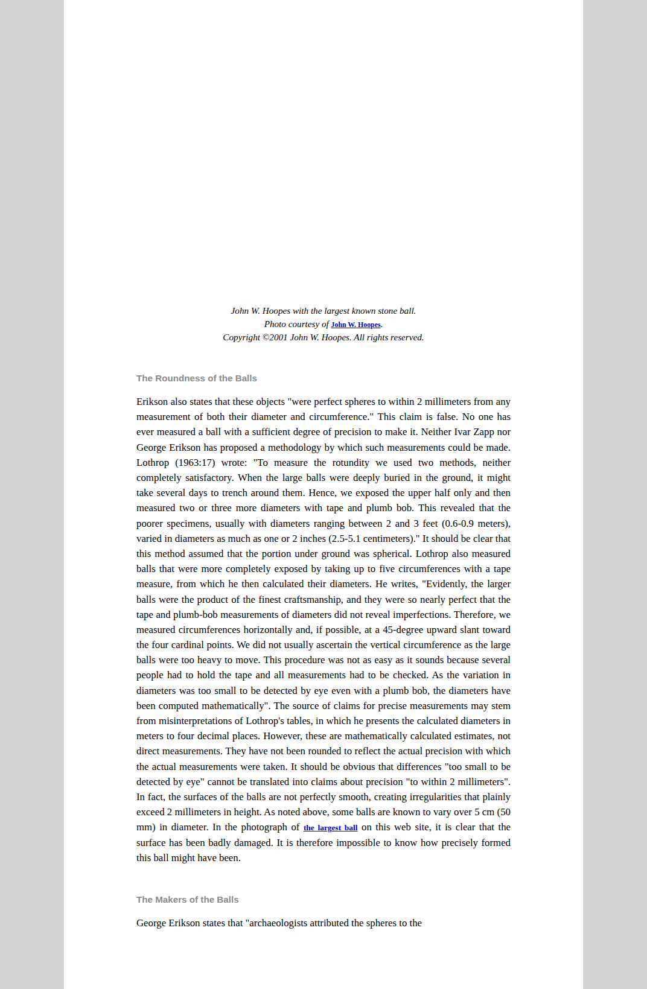John W. Hoopes with the largest known stone ball.
Photo courtesy of John W. Hoopes.
Copyright ©2001 John W. Hoopes. All rights reserved.
The Roundness of the Balls
Erikson also states that these objects "were perfect spheres to within 2 millimeters from any measurement of both their diameter and circumference." This claim is false. No one has ever measured a ball with a sufficient degree of precision to make it. Neither Ivar Zapp nor George Erikson has proposed a methodology by which such measurements could be made. Lothrop (1963:17) wrote: "To measure the rotundity we used two methods, neither completely satisfactory. When the large balls were deeply buried in the ground, it might take several days to trench around them. Hence, we exposed the upper half only and then measured two or three more diameters with tape and plumb bob. This revealed that the poorer specimens, usually with diameters ranging between 2 and 3 feet (0.6-0.9 meters), varied in diameters as much as one or 2 inches (2.5-5.1 centimeters)." It should be clear that this method assumed that the portion under ground was spherical. Lothrop also measured balls that were more completely exposed by taking up to five circumferences with a tape measure, from which he then calculated their diameters. He writes, "Evidently, the larger balls were the product of the finest craftsmanship, and they were so nearly perfect that the tape and plumb-bob measurements of diameters did not reveal imperfections. Therefore, we measured circumferences horizontally and, if possible, at a 45-degree upward slant toward the four cardinal points. We did not usually ascertain the vertical circumference as the large balls were too heavy to move. This procedure was not as easy as it sounds because several people had to hold the tape and all measurements had to be checked. As the variation in diameters was too small to be detected by eye even with a plumb bob, the diameters have been computed mathematically". The source of claims for precise measurements may stem from misinterpretations of Lothrop's tables, in which he presents the calculated diameters in meters to four decimal places. However, these are mathematically calculated estimates, not direct measurements. They have not been rounded to reflect the actual precision with which the actual measurements were taken. It should be obvious that differences "too small to be detected by eye" cannot be translated into claims about precision "to within 2 millimeters". In fact, the surfaces of the balls are not perfectly smooth, creating irregularities that plainly exceed 2 millimeters in height. As noted above, some balls are known to vary over 5 cm (50 mm) in diameter. In the photograph of the largest ball on this web site, it is clear that the surface has been badly damaged. It is therefore impossible to know how precisely formed this ball might have been.
The Makers of the Balls
George Erikson states that "archaeologists attributed the spheres to the